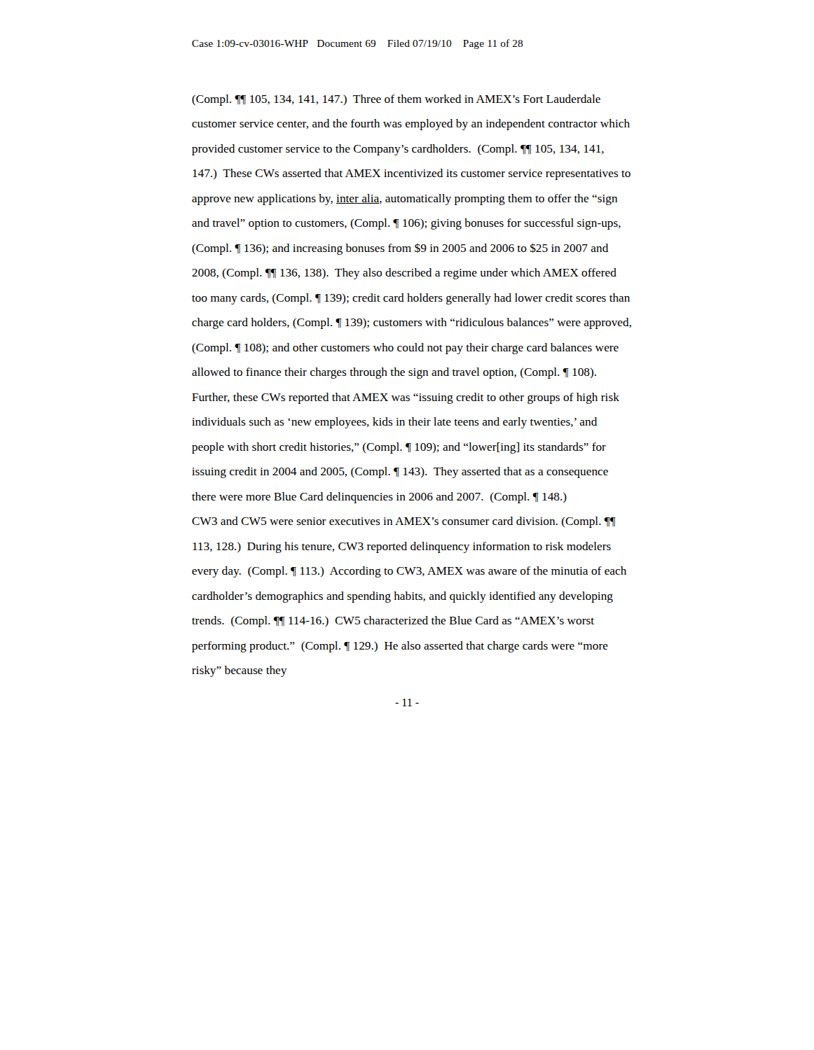Case 1:09-cv-03016-WHP Document 69 Filed 07/19/10 Page 11 of 28
(Compl. ¶¶ 105, 134, 141, 147.) Three of them worked in AMEX’s Fort Lauderdale customer service center, and the fourth was employed by an independent contractor which provided customer service to the Company’s cardholders. (Compl. ¶¶ 105, 134, 141, 147.) These CWs asserted that AMEX incentivized its customer service representatives to approve new applications by, inter alia, automatically prompting them to offer the “sign and travel” option to customers, (Compl. ¶ 106); giving bonuses for successful sign-ups, (Compl. ¶ 136); and increasing bonuses from $9 in 2005 and 2006 to $25 in 2007 and 2008, (Compl. ¶¶ 136, 138). They also described a regime under which AMEX offered too many cards, (Compl. ¶ 139); credit card holders generally had lower credit scores than charge card holders, (Compl. ¶ 139); customers with “ridiculous balances” were approved, (Compl. ¶ 108); and other customers who could not pay their charge card balances were allowed to finance their charges through the sign and travel option, (Compl. ¶ 108). Further, these CWs reported that AMEX was “issuing credit to other groups of high risk individuals such as ‘new employees, kids in their late teens and early twenties,’ and people with short credit histories,” (Compl. ¶ 109); and “lower[ing] its standards” for issuing credit in 2004 and 2005, (Compl. ¶ 143). They asserted that as a consequence there were more Blue Card delinquencies in 2006 and 2007. (Compl. ¶ 148.)
CW3 and CW5 were senior executives in AMEX’s consumer card division. (Compl. ¶¶ 113, 128.) During his tenure, CW3 reported delinquency information to risk modelers every day. (Compl. ¶ 113.) According to CW3, AMEX was aware of the minutia of each cardholder’s demographics and spending habits, and quickly identified any developing trends. (Compl. ¶¶ 114-16.) CW5 characterized the Blue Card as “AMEX’s worst performing product.” (Compl. ¶ 129.) He also asserted that charge cards were “more risky” because they
- 11 -